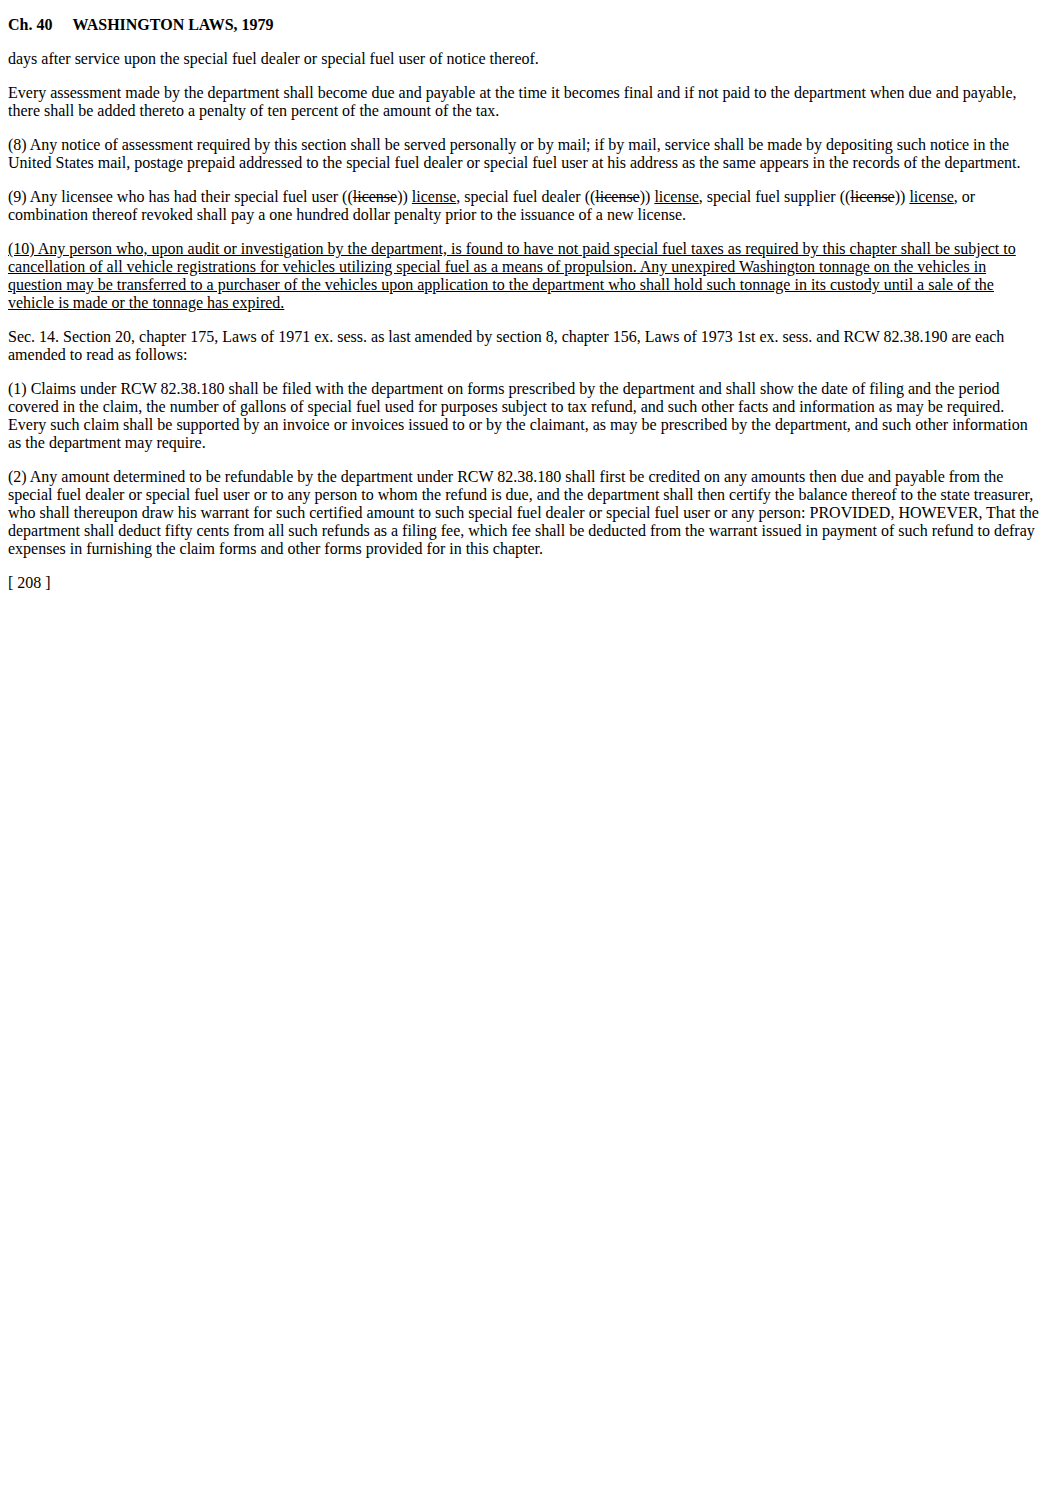Ch. 40 WASHINGTON LAWS, 1979
days after service upon the special fuel dealer or special fuel user of notice thereof.
Every assessment made by the department shall become due and payable at the time it becomes final and if not paid to the department when due and payable, there shall be added thereto a penalty of ten percent of the amount of the tax.
(8) Any notice of assessment required by this section shall be served personally or by mail; if by mail, service shall be made by depositing such notice in the United States mail, postage prepaid addressed to the special fuel dealer or special fuel user at his address as the same appears in the records of the department.
(9) Any licensee who has had their special fuel user ((license)) license, special fuel dealer ((license)) license, special fuel supplier ((license)) license, or combination thereof revoked shall pay a one hundred dollar penalty prior to the issuance of a new license.
(10) Any person who, upon audit or investigation by the department, is found to have not paid special fuel taxes as required by this chapter shall be subject to cancellation of all vehicle registrations for vehicles utilizing special fuel as a means of propulsion. Any unexpired Washington tonnage on the vehicles in question may be transferred to a purchaser of the vehicles upon application to the department who shall hold such tonnage in its custody until a sale of the vehicle is made or the tonnage has expired.
Sec. 14. Section 20, chapter 175, Laws of 1971 ex. sess. as last amended by section 8, chapter 156, Laws of 1973 1st ex. sess. and RCW 82.38.190 are each amended to read as follows:
(1) Claims under RCW 82.38.180 shall be filed with the department on forms prescribed by the department and shall show the date of filing and the period covered in the claim, the number of gallons of special fuel used for purposes subject to tax refund, and such other facts and information as may be required. Every such claim shall be supported by an invoice or invoices issued to or by the claimant, as may be prescribed by the department, and such other information as the department may require.
(2) Any amount determined to be refundable by the department under RCW 82.38.180 shall first be credited on any amounts then due and payable from the special fuel dealer or special fuel user or to any person to whom the refund is due, and the department shall then certify the balance thereof to the state treasurer, who shall thereupon draw his warrant for such certified amount to such special fuel dealer or special fuel user or any person: PROVIDED, HOWEVER, That the department shall deduct fifty cents from all such refunds as a filing fee, which fee shall be deducted from the warrant issued in payment of such refund to defray expenses in furnishing the claim forms and other forms provided for in this chapter.
[ 208 ]